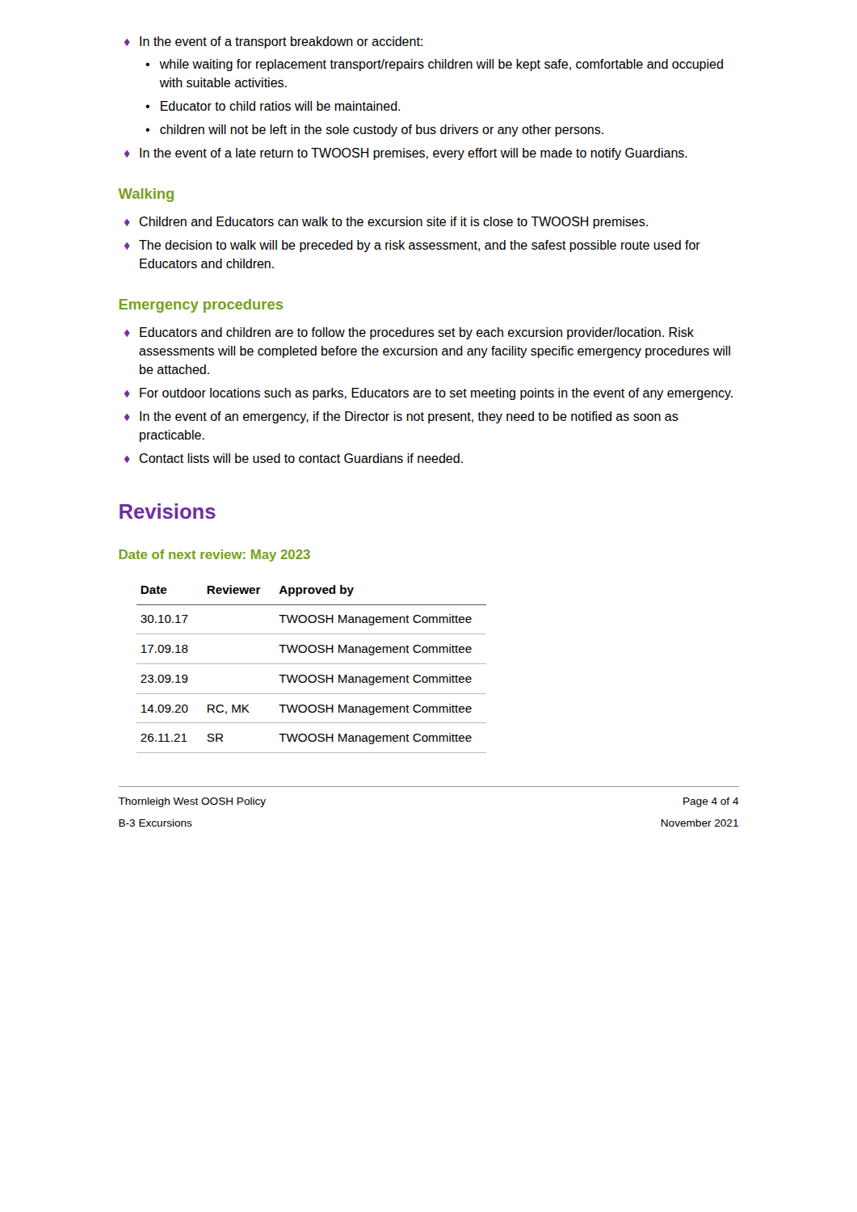In the event of a transport breakdown or accident:
while waiting for replacement transport/repairs children will be kept safe, comfortable and occupied with suitable activities.
Educator to child ratios will be maintained.
children will not be left in the sole custody of bus drivers or any other persons.
In the event of a late return to TWOOSH premises, every effort will be made to notify Guardians.
Walking
Children and Educators can walk to the excursion site if it is close to TWOOSH premises.
The decision to walk will be preceded by a risk assessment, and the safest possible route used for Educators and children.
Emergency procedures
Educators and children are to follow the procedures set by each excursion provider/location. Risk assessments will be completed before the excursion and any facility specific emergency procedures will be attached.
For outdoor locations such as parks, Educators are to set meeting points in the event of any emergency.
In the event of an emergency, if the Director is not present, they need to be notified as soon as practicable.
Contact lists will be used to contact Guardians if needed.
Revisions
Date of next review: May 2023
| Date | Reviewer | Approved by |
| --- | --- | --- |
| 30.10.17 | | TWOOSH Management Committee |
| 17.09.18 | | TWOOSH Management Committee |
| 23.09.19 | | TWOOSH Management Committee |
| 14.09.20 | RC, MK | TWOOSH Management Committee |
| 26.11.21 | SR | TWOOSH Management Committee |
Thornleigh West OOSH Policy Page 4 of 4
B-3 Excursions November 2021